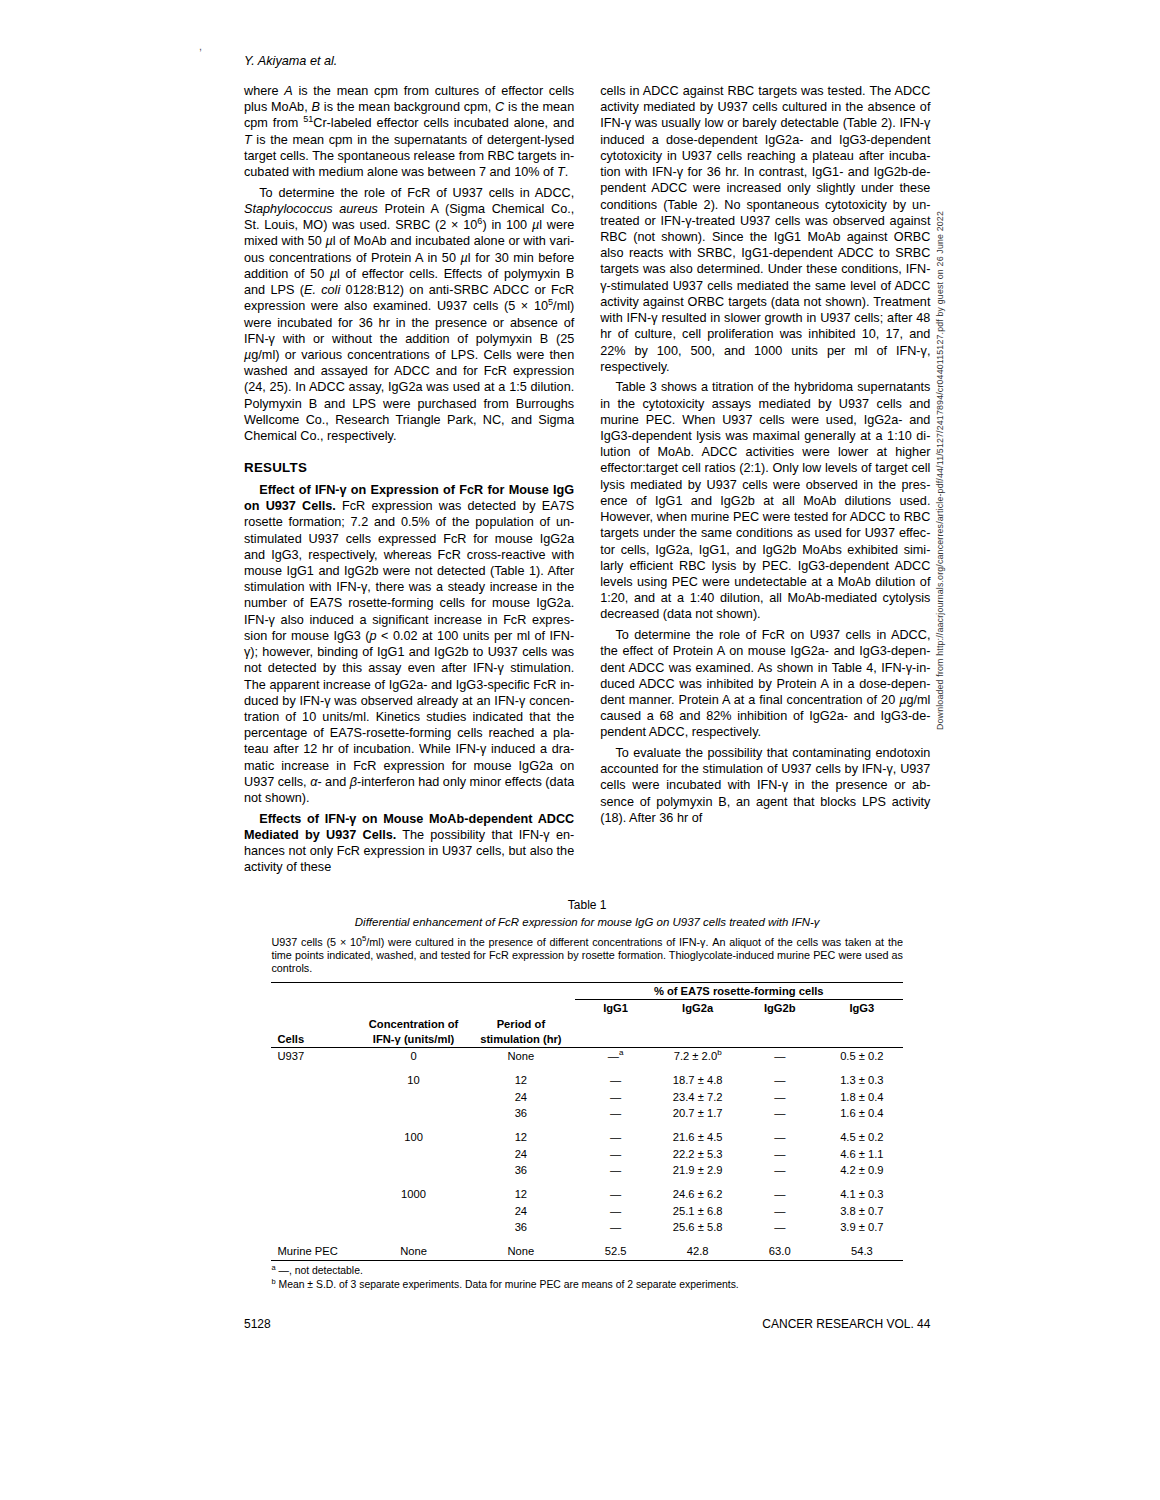,
Downloaded from http://aacrjournals.org/cancerres/article-pdf/44/11/5127/2417894/cr0440115127.pdf by guest on 26 June 2022
Y. Akiyama et al.
where A is the mean cpm from cultures of effector cells plus MoAb, B is the mean background cpm, C is the mean cpm from 51Cr-labeled effector cells incubated alone, and T is the mean cpm in the supernatants of detergent-lysed target cells. The spontaneous release from RBC targets incubated with medium alone was between 7 and 10% of T.
To determine the role of FcR of U937 cells in ADCC, Staphylococcus aureus Protein A (Sigma Chemical Co., St. Louis, MO) was used. SRBC (2 × 106) in 100 µl were mixed with 50 µl of MoAb and incubated alone or with various concentrations of Protein A in 50 µl for 30 min before addition of 50 µl of effector cells. Effects of polymyxin B and LPS (E. coli 0128:B12) on anti-SRBC ADCC or FcR expression were also examined. U937 cells (5 × 105/ml) were incubated for 36 hr in the presence or absence of IFN-γ with or without the addition of polymyxin B (25 µg/ml) or various concentrations of LPS. Cells were then washed and assayed for ADCC and for FcR expression (24, 25). In ADCC assay, IgG2a was used at a 1:5 dilution. Polymyxin B and LPS were purchased from Burroughs Wellcome Co., Research Triangle Park, NC, and Sigma Chemical Co., respectively.
RESULTS
Effect of IFN-γ on Expression of FcR for Mouse IgG on U937 Cells. FcR expression was detected by EA7S rosette formation; 7.2 and 0.5% of the population of unstimulated U937 cells expressed FcR for mouse IgG2a and IgG3, respectively, whereas FcR cross-reactive with mouse IgG1 and IgG2b were not detected (Table 1). After stimulation with IFN-γ, there was a steady increase in the number of EA7S rosette-forming cells for mouse IgG2a. IFN-γ also induced a significant increase in FcR expression for mouse IgG3 (p < 0.02 at 100 units per ml of IFN-γ); however, binding of IgG1 and IgG2b to U937 cells was not detected by this assay even after IFN-γ stimulation. The apparent increase of IgG2a- and IgG3-specific FcR induced by IFN-γ was observed already at an IFN-γ concentration of 10 units/ml. Kinetics studies indicated that the percentage of EA7S-rosette-forming cells reached a plateau after 12 hr of incubation. While IFN-γ induced a dramatic increase in FcR expression for mouse IgG2a on U937 cells, α- and β-interferon had only minor effects (data not shown).
Effects of IFN-γ on Mouse MoAb-dependent ADCC Mediated by U937 Cells. The possibility that IFN-γ enhances not only FcR expression in U937 cells, but also the activity of these
cells in ADCC against RBC targets was tested. The ADCC activity mediated by U937 cells cultured in the absence of IFN-γ was usually low or barely detectable (Table 2). IFN-γ induced a dose-dependent IgG2a- and IgG3-dependent cytotoxicity in U937 cells reaching a plateau after incubation with IFN-γ for 36 hr. In contrast, IgG1- and IgG2b-dependent ADCC were increased only slightly under these conditions (Table 2). No spontaneous cytotoxicity by untreated or IFN-γ-treated U937 cells was observed against RBC (not shown). Since the IgG1 MoAb against ORBC also reacts with SRBC, IgG1-dependent ADCC to SRBC targets was also determined. Under these conditions, IFN-γ-stimulated U937 cells mediated the same level of ADCC activity against ORBC targets (data not shown). Treatment with IFN-γ resulted in slower growth in U937 cells; after 48 hr of culture, cell proliferation was inhibited 10, 17, and 22% by 100, 500, and 1000 units per ml of IFN-γ, respectively.
Table 3 shows a titration of the hybridoma supernatants in the cytotoxicity assays mediated by U937 cells and murine PEC. When U937 cells were used, IgG2a- and IgG3-dependent lysis was maximal generally at a 1:10 dilution of MoAb. ADCC activities were lower at higher effector:target cell ratios (2:1). Only low levels of target cell lysis mediated by U937 cells were observed in the presence of IgG1 and IgG2b at all MoAb dilutions used. However, when murine PEC were tested for ADCC to RBC targets under the same conditions as used for U937 effector cells, IgG2a, IgG1, and IgG2b MoAbs exhibited similarly efficient RBC lysis by PEC. IgG3-dependent ADCC levels using PEC were undetectable at a MoAb dilution of 1:20, and at a 1:40 dilution, all MoAb-mediated cytolysis decreased (data not shown).
To determine the role of FcR on U937 cells in ADCC, the effect of Protein A on mouse IgG2a- and IgG3-dependent ADCC was examined. As shown in Table 4, IFN-γ-induced ADCC was inhibited by Protein A in a dose-dependent manner. Protein A at a final concentration of 20 µg/ml caused a 68 and 82% inhibition of IgG2a- and IgG3-dependent ADCC, respectively.
To evaluate the possibility that contaminating endotoxin accounted for the stimulation of U937 cells by IFN-γ, U937 cells were incubated with IFN-γ in the presence or absence of polymyxin B, an agent that blocks LPS activity (18). After 36 hr of
Table 1
Differential enhancement of FcR expression for mouse IgG on U937 cells treated with IFN-γ
U937 cells (5 × 105/ml) were cultured in the presence of different concentrations of IFN-γ. An aliquot of the cells was taken at the time points indicated, washed, and tested for FcR expression by rosette formation. Thioglycolate-induced murine PEC were used as controls.
| | | | % of EA7S rosette-forming cells |
| --- | --- | --- | --- |
| IgG1 | IgG2a | IgG2b | IgG3 |
| Cells | Concentration of IFN-γ (units/ml) | Period of stimulation (hr) | | | | |
| U937 | 0 | None | — a | 7.2 ± 2.0 b | — | 0.5 ± 0.2 |
| | 10 | 12 | — | 18.7 ± 4.8 | — | 1.3 ± 0.3 |
| | | 24 | — | 23.4 ± 7.2 | — | 1.8 ± 0.4 |
| | | 36 | — | 20.7 ± 1.7 | — | 1.6 ± 0.4 |
| | 100 | 12 | — | 21.6 ± 4.5 | — | 4.5 ± 0.2 |
| | | 24 | — | 22.2 ± 5.3 | — | 4.6 ± 1.1 |
| | | 36 | — | 21.9 ± 2.9 | — | 4.2 ± 0.9 |
| | 1000 | 12 | — | 24.6 ± 6.2 | — | 4.1 ± 0.3 |
| | | 24 | — | 25.1 ± 6.8 | — | 3.8 ± 0.7 |
| | | 36 | — | 25.6 ± 5.8 | — | 3.9 ± 0.7 |
| Murine PEC | None | None | 52.5 | 42.8 | 63.0 | 54.3 |
a —, not detectable.
b Mean ± S.D. of 3 separate experiments. Data for murine PEC are means of 2 separate experiments.
5128
CANCER RESEARCH VOL. 44